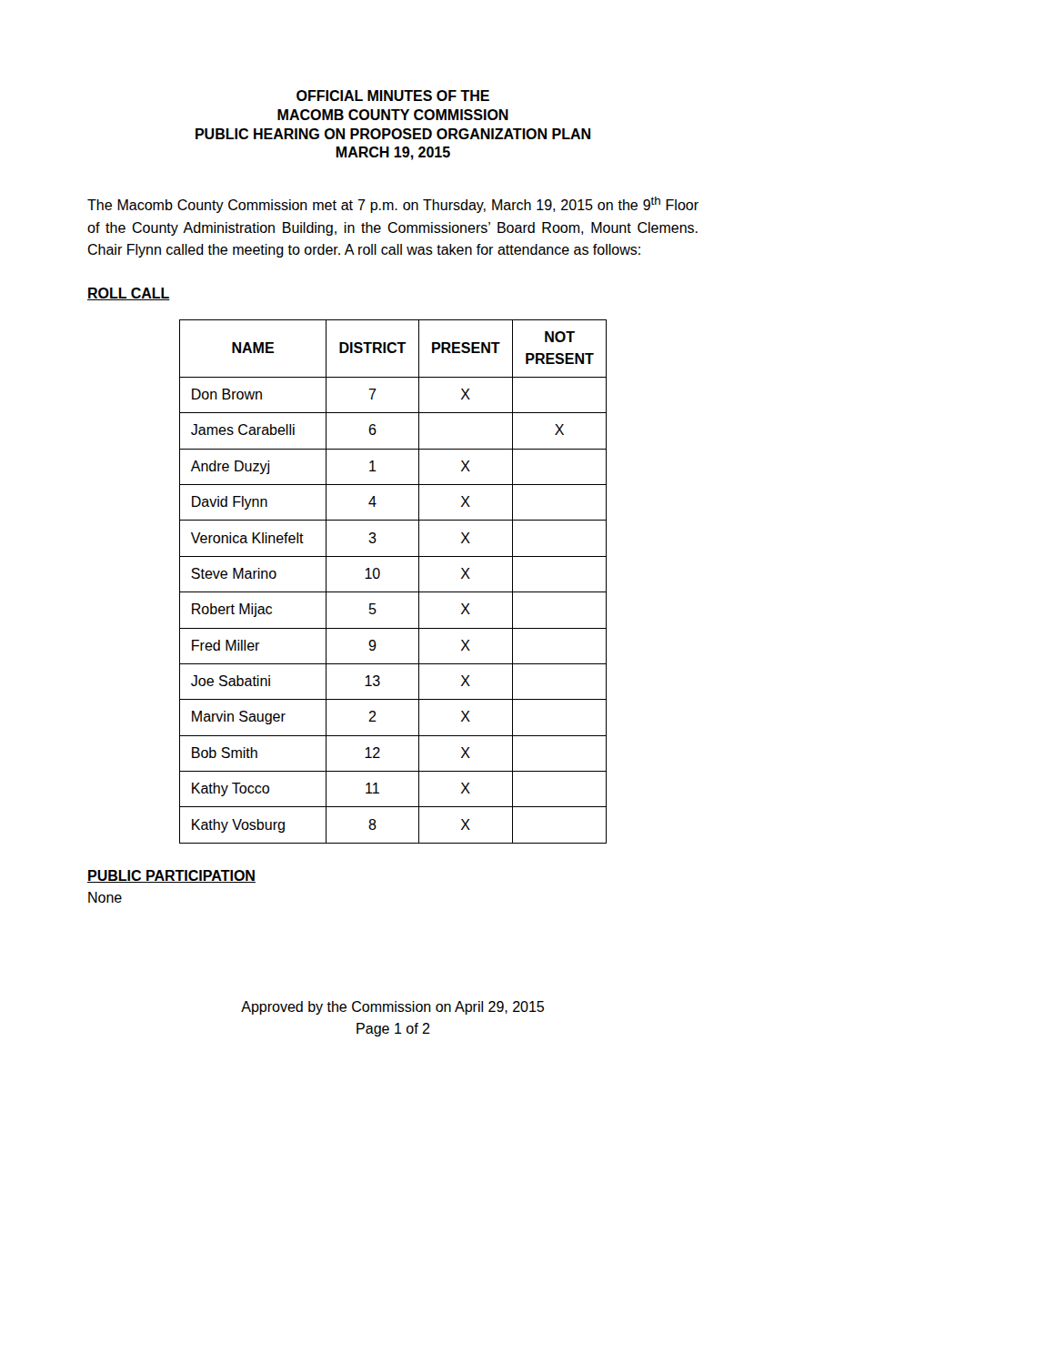OFFICIAL MINUTES OF THE
MACOMB COUNTY COMMISSION
PUBLIC HEARING ON PROPOSED ORGANIZATION PLAN
MARCH 19, 2015
The Macomb County Commission met at 7 p.m. on Thursday, March 19, 2015 on the 9th Floor of the County Administration Building, in the Commissioners’ Board Room, Mount Clemens. Chair Flynn called the meeting to order. A roll call was taken for attendance as follows:
ROLL CALL
| NAME | DISTRICT | PRESENT | NOT PRESENT |
| --- | --- | --- | --- |
| Don Brown | 7 | X | |
| James Carabelli | 6 | | X |
| Andre Duzyj | 1 | X | |
| David Flynn | 4 | X | |
| Veronica Klinefelt | 3 | X | |
| Steve Marino | 10 | X | |
| Robert Mijac | 5 | X | |
| Fred Miller | 9 | X | |
| Joe Sabatini | 13 | X | |
| Marvin Sauger | 2 | X | |
| Bob Smith | 12 | X | |
| Kathy Tocco | 11 | X | |
| Kathy Vosburg | 8 | X | |
PUBLIC PARTICIPATION
None
Approved by the Commission on April 29, 2015
Page 1 of 2